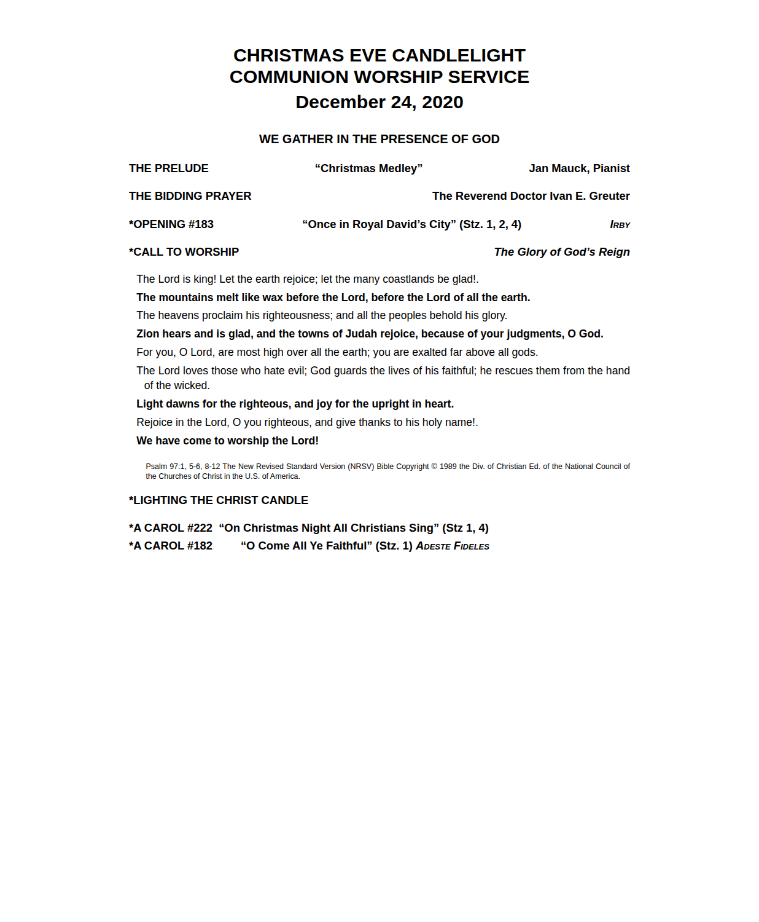CHRISTMAS EVE CANDLELIGHT
COMMUNION WORSHIP SERVICE
December 24, 2020
WE GATHER IN THE PRESENCE OF GOD
THE PRELUDE “Christmas Medley” Jan Mauck, Pianist
THE BIDDING PRAYER The Reverend Doctor Ivan E. Greuter
*OPENING #183 “Once in Royal David’s City” (Stz. 1, 2, 4) Irby
*CALL TO WORSHIP The Glory of God’s Reign
The Lord is king! Let the earth rejoice; let the many coastlands be glad!.
The mountains melt like wax before the Lord, before the Lord of all the earth.
The heavens proclaim his righteousness; and all the peoples behold his glory.
Zion hears and is glad, and the towns of Judah rejoice, because of your judgments, O God.
For you, O Lord, are most high over all the earth; you are exalted far above all gods.
The Lord loves those who hate evil; God guards the lives of his faithful; he rescues them from the hand of the wicked.
Light dawns for the righteous, and joy for the upright in heart.
Rejoice in the Lord, O you righteous, and give thanks to his holy name!.
We have come to worship the Lord!
Psalm 97:1, 5-6, 8-12 The New Revised Standard Version (NRSV) Bible Copyright © 1989 the Div. of Christian Ed. of the National Council of the Churches of Christ in the U.S. of America.
*LIGHTING THE CHRIST CANDLE
*A CAROL #222 “On Christmas Night All Christians Sing” (Stz 1, 4)
*A CAROL #182 “O Come All Ye Faithful” (Stz. 1) Adeste Fideles